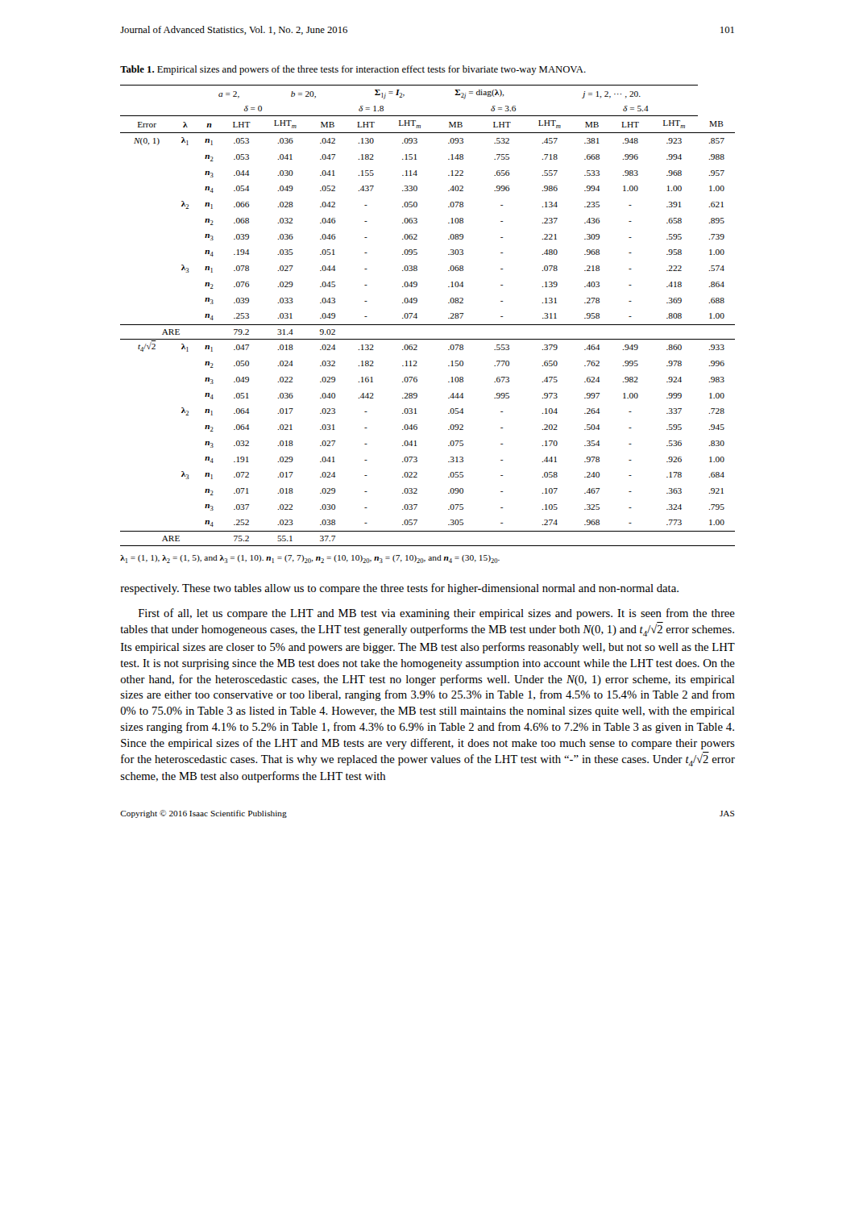Journal of Advanced Statistics, Vol. 1, No. 2, June 2016 101
Table 1. Empirical sizes and powers of the three tests for interaction effect tests for bivariate two-way MANOVA.
| | a = 2, | b = 20, | Σ 1 j = I 2 , | Σ 2 j = diag( λ ), | j = 1, 2, ··· , 20. |
| | δ = 0 | δ = 1.8 | δ = 3.6 | δ = 5.4 |
| Error | λ | n | LHT | LHT m | MB | LHT | LHT m | MB | LHT | LHT m | MB | LHT | LHT m | MB |
| N (0, 1) | λ 1 | n 1 | .053 | .036 | .042 | .130 | .093 | .093 | .532 | .457 | .381 | .948 | .923 | .857 |
| | | n 2 | .053 | .041 | .047 | .182 | .151 | .148 | .755 | .718 | .668 | .996 | .994 | .988 |
| | | n 3 | .044 | .030 | .041 | .155 | .114 | .122 | .656 | .557 | .533 | .983 | .968 | .957 |
| | | n 4 | .054 | .049 | .052 | .437 | .330 | .402 | .996 | .986 | .994 | 1.00 | 1.00 | 1.00 |
| | λ 2 | n 1 | .066 | .028 | .042 | - | .050 | .078 | - | .134 | .235 | - | .391 | .621 |
| | | n 2 | .068 | .032 | .046 | - | .063 | .108 | - | .237 | .436 | - | .658 | .895 |
| | | n 3 | .039 | .036 | .046 | - | .062 | .089 | - | .221 | .309 | - | .595 | .739 |
| | | n 4 | .194 | .035 | .051 | - | .095 | .303 | - | .480 | .968 | - | .958 | 1.00 |
| | λ 3 | n 1 | .078 | .027 | .044 | - | .038 | .068 | - | .078 | .218 | - | .222 | .574 |
| | | n 2 | .076 | .029 | .045 | - | .049 | .104 | - | .139 | .403 | - | .418 | .864 |
| | | n 3 | .039 | .033 | .043 | - | .049 | .082 | - | .131 | .278 | - | .369 | .688 |
| | | n 4 | .253 | .031 | .049 | - | .074 | .287 | - | .311 | .958 | - | .808 | 1.00 |
| ARE | 79.2 | 31.4 | 9.02 | | | | | | | | | |
| t 4 / √ 2 | λ 1 | n 1 | .047 | .018 | .024 | .132 | .062 | .078 | .553 | .379 | .464 | .949 | .860 | .933 |
| | | n 2 | .050 | .024 | .032 | .182 | .112 | .150 | .770 | .650 | .762 | .995 | .978 | .996 |
| | | n 3 | .049 | .022 | .029 | .161 | .076 | .108 | .673 | .475 | .624 | .982 | .924 | .983 |
| | | n 4 | .051 | .036 | .040 | .442 | .289 | .444 | .995 | .973 | .997 | 1.00 | .999 | 1.00 |
| | λ 2 | n 1 | .064 | .017 | .023 | - | .031 | .054 | - | .104 | .264 | - | .337 | .728 |
| | | n 2 | .064 | .021 | .031 | - | .046 | .092 | - | .202 | .504 | - | .595 | .945 |
| | | n 3 | .032 | .018 | .027 | - | .041 | .075 | - | .170 | .354 | - | .536 | .830 |
| | | n 4 | .191 | .029 | .041 | - | .073 | .313 | - | .441 | .978 | - | .926 | 1.00 |
| | λ 3 | n 1 | .072 | .017 | .024 | - | .022 | .055 | - | .058 | .240 | - | .178 | .684 |
| | | n 2 | .071 | .018 | .029 | - | .032 | .090 | - | .107 | .467 | - | .363 | .921 |
| | | n 3 | .037 | .022 | .030 | - | .037 | .075 | - | .105 | .325 | - | .324 | .795 |
| | | n 4 | .252 | .023 | .038 | - | .057 | .305 | - | .274 | .968 | - | .773 | 1.00 |
| ARE | 75.2 | 55.1 | 37.7 | | | | | | | | | |
λ1 = (1, 1), λ2 = (1, 5), and λ3 = (1, 10). n1 = (7, 7)20, n2 = (10, 10)20, n3 = (7, 10)20, and n4 = (30, 15)20.
respectively. These two tables allow us to compare the three tests for higher-dimensional normal and non-normal data.
First of all, let us compare the LHT and MB test via examining their empirical sizes and powers. It is seen from the three tables that under homogeneous cases, the LHT test generally outperforms the MB test under both N(0, 1) and t4/√2 error schemes. Its empirical sizes are closer to 5% and powers are bigger. The MB test also performs reasonably well, but not so well as the LHT test. It is not surprising since the MB test does not take the homogeneity assumption into account while the LHT test does. On the other hand, for the heteroscedastic cases, the LHT test no longer performs well. Under the N(0, 1) error scheme, its empirical sizes are either too conservative or too liberal, ranging from 3.9% to 25.3% in Table 1, from 4.5% to 15.4% in Table 2 and from 0% to 75.0% in Table 3 as listed in Table 4. However, the MB test still maintains the nominal sizes quite well, with the empirical sizes ranging from 4.1% to 5.2% in Table 1, from 4.3% to 6.9% in Table 2 and from 4.6% to 7.2% in Table 3 as given in Table 4. Since the empirical sizes of the LHT and MB tests are very different, it does not make too much sense to compare their powers for the heteroscedastic cases. That is why we replaced the power values of the LHT test with “-” in these cases. Under t4/√2 error scheme, the MB test also outperforms the LHT test with
Copyright © 2016 Isaac Scientific Publishing JAS